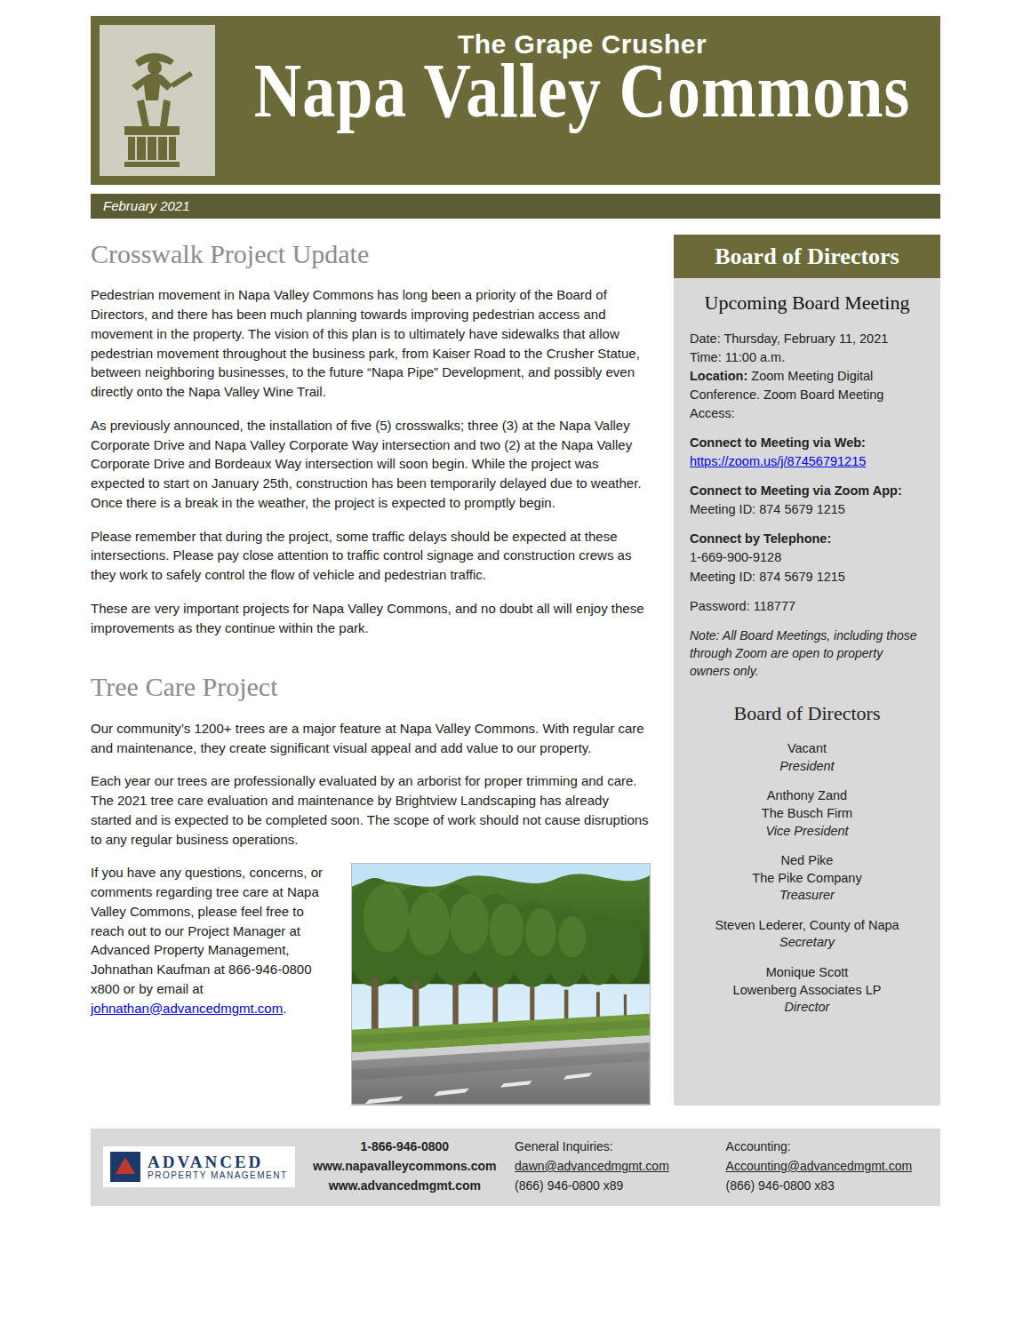The Grape Crusher
Napa Valley Commons
February 2021
Crosswalk Project Update
Pedestrian movement in Napa Valley Commons has long been a priority of the Board of Directors, and there has been much planning towards improving pedestrian access and movement in the property. The vision of this plan is to ultimately have sidewalks that allow pedestrian movement throughout the business park, from Kaiser Road to the Crusher Statue, between neighboring businesses, to the future “Napa Pipe” Development, and possibly even directly onto the Napa Valley Wine Trail.
As previously announced, the installation of five (5) crosswalks; three (3) at the Napa Valley Corporate Drive and Napa Valley Corporate Way intersection and two (2) at the Napa Valley Corporate Drive and Bordeaux Way intersection will soon begin. While the project was expected to start on January 25th, construction has been temporarily delayed due to weather. Once there is a break in the weather, the project is expected to promptly begin.
Please remember that during the project, some traffic delays should be expected at these intersections. Please pay close attention to traffic control signage and construction crews as they work to safely control the flow of vehicle and pedestrian traffic.
These are very important projects for Napa Valley Commons, and no doubt all will enjoy these improvements as they continue within the park.
Tree Care Project
Our community’s 1200+ trees are a major feature at Napa Valley Commons. With regular care and maintenance, they create significant visual appeal and add value to our property.
Each year our trees are professionally evaluated by an arborist for proper trimming and care. The 2021 tree care evaluation and maintenance by Brightview Landscaping has already started and is expected to be completed soon. The scope of work should not cause disruptions to any regular business operations.
If you have any questions, concerns, or comments regarding tree care at Napa Valley Commons, please feel free to reach out to our Project Manager at Advanced Property Management, Johnathan Kaufman at 866-946-0800 x800 or by email at johnathan@advancedmgmt.com.
Board of Directors
Upcoming Board Meeting
Date: Thursday, February 11, 2021
Time: 11:00 a.m.
Location: Zoom Meeting Digital Conference. Zoom Board Meeting Access:
Connect to Meeting via Web:
https://zoom.us/j/87456791215
Connect to Meeting via Zoom App:
Meeting ID: 874 5679 1215
Connect by Telephone:
1-669-900-9128
Meeting ID: 874 5679 1215
Password: 118777
Note: All Board Meetings, including those through Zoom are open to property owners only.
Board of Directors
Vacant
President
Anthony Zand
The Busch Firm
Vice President
Ned Pike
The Pike Company
Treasurer
Steven Lederer, County of Napa
Secretary
Monique Scott
Lowenberg Associates LP
Director
ADVANCED
PROPERTY MANAGEMENT
1-866-946-0800
www.napavalleycommons.com
www.advancedmgmt.com
General Inquiries:
dawn@advancedmgmt.com
(866) 946-0800 x89
Accounting:
Accounting@advancedmgmt.com
(866) 946-0800 x83